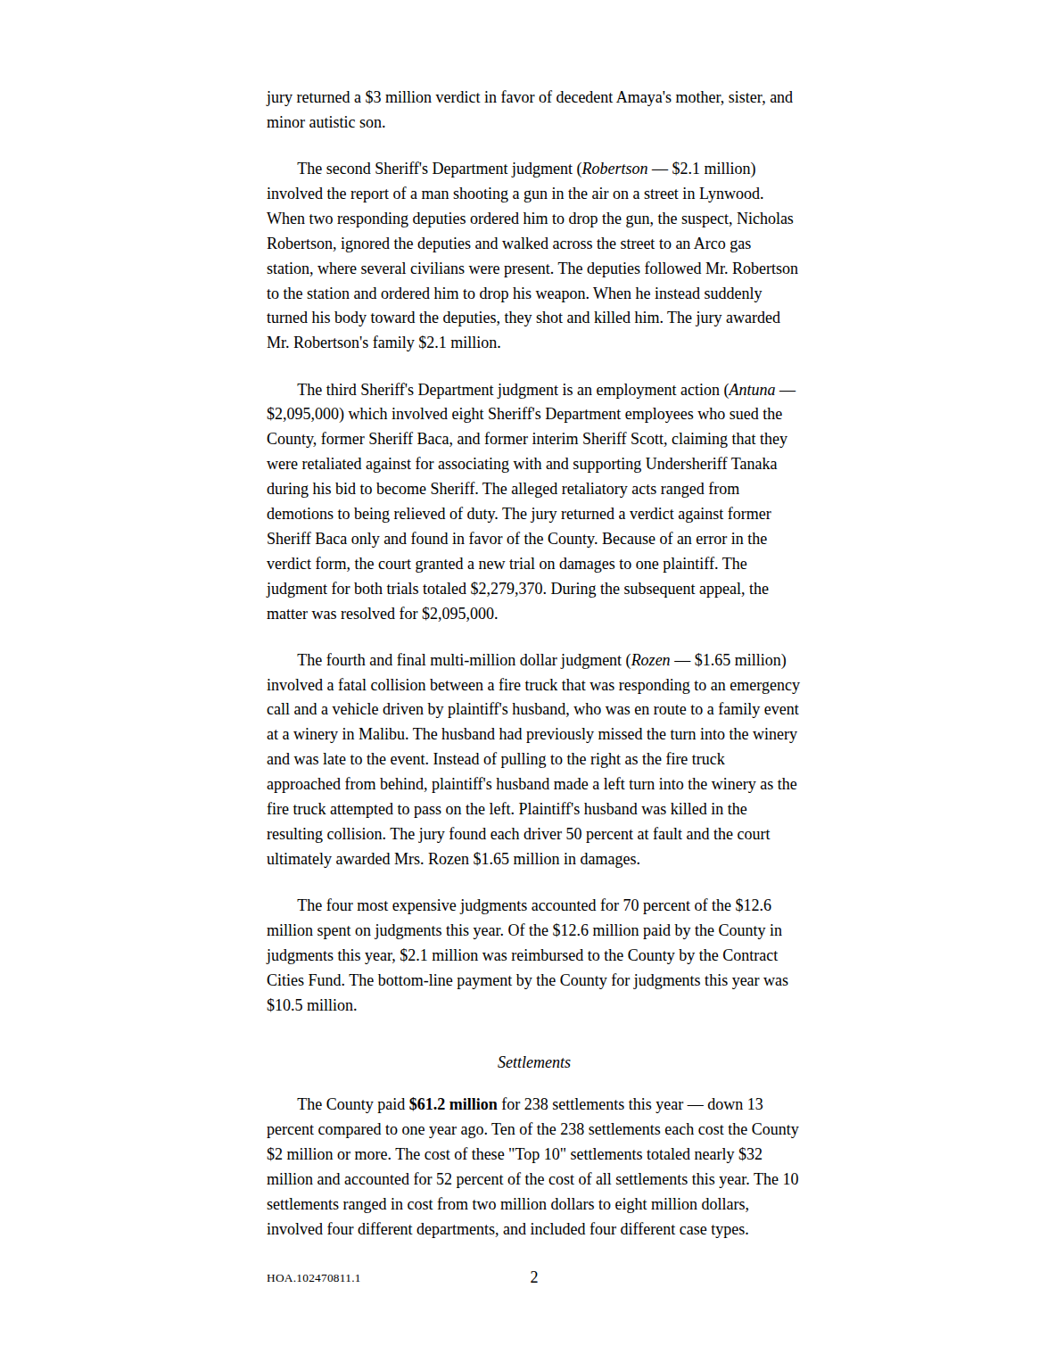jury returned a $3 million verdict in favor of decedent Amaya's mother, sister, and minor autistic son.
The second Sheriff's Department judgment (Robertson — $2.1 million) involved the report of a man shooting a gun in the air on a street in Lynwood. When two responding deputies ordered him to drop the gun, the suspect, Nicholas Robertson, ignored the deputies and walked across the street to an Arco gas station, where several civilians were present. The deputies followed Mr. Robertson to the station and ordered him to drop his weapon. When he instead suddenly turned his body toward the deputies, they shot and killed him. The jury awarded Mr. Robertson's family $2.1 million.
The third Sheriff's Department judgment is an employment action (Antuna — $2,095,000) which involved eight Sheriff's Department employees who sued the County, former Sheriff Baca, and former interim Sheriff Scott, claiming that they were retaliated against for associating with and supporting Undersheriff Tanaka during his bid to become Sheriff. The alleged retaliatory acts ranged from demotions to being relieved of duty. The jury returned a verdict against former Sheriff Baca only and found in favor of the County. Because of an error in the verdict form, the court granted a new trial on damages to one plaintiff. The judgment for both trials totaled $2,279,370. During the subsequent appeal, the matter was resolved for $2,095,000.
The fourth and final multi-million dollar judgment (Rozen — $1.65 million) involved a fatal collision between a fire truck that was responding to an emergency call and a vehicle driven by plaintiff's husband, who was en route to a family event at a winery in Malibu. The husband had previously missed the turn into the winery and was late to the event. Instead of pulling to the right as the fire truck approached from behind, plaintiff's husband made a left turn into the winery as the fire truck attempted to pass on the left. Plaintiff's husband was killed in the resulting collision. The jury found each driver 50 percent at fault and the court ultimately awarded Mrs. Rozen $1.65 million in damages.
The four most expensive judgments accounted for 70 percent of the $12.6 million spent on judgments this year. Of the $12.6 million paid by the County in judgments this year, $2.1 million was reimbursed to the County by the Contract Cities Fund. The bottom-line payment by the County for judgments this year was $10.5 million.
Settlements
The County paid $61.2 million for 238 settlements this year — down 13 percent compared to one year ago. Ten of the 238 settlements each cost the County $2 million or more. The cost of these "Top 10" settlements totaled nearly $32 million and accounted for 52 percent of the cost of all settlements this year. The 10 settlements ranged in cost from two million dollars to eight million dollars, involved four different departments, and included four different case types.
HOA.102470811.1 2